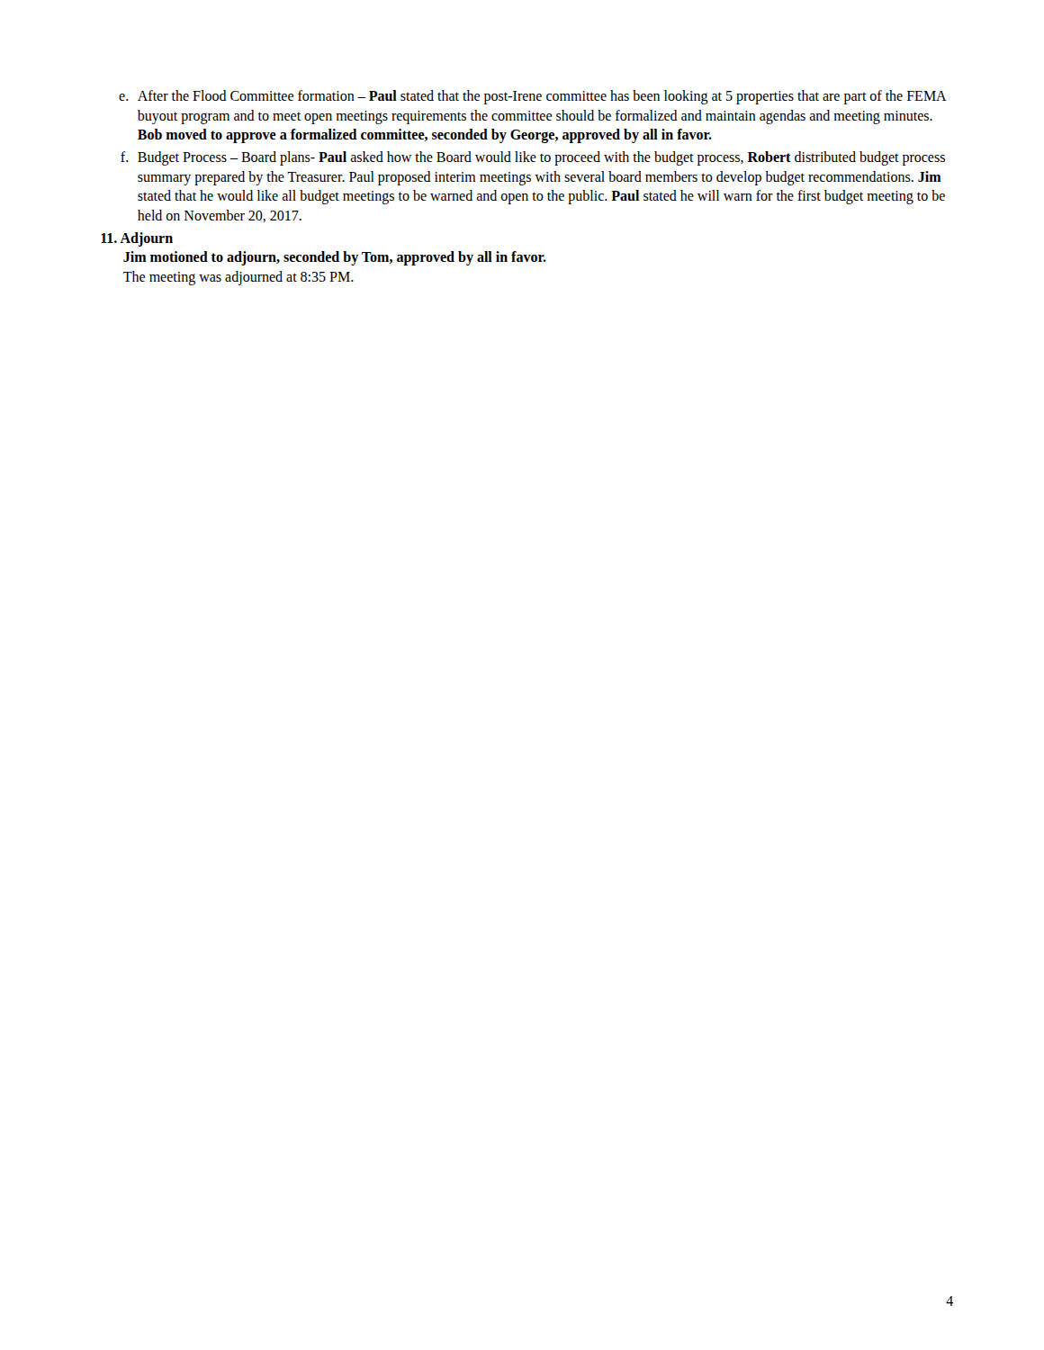After the Flood Committee formation – Paul stated that the post-Irene committee has been looking at 5 properties that are part of the FEMA buyout program and to meet open meetings requirements the committee should be formalized and maintain agendas and meeting minutes. Bob moved to approve a formalized committee, seconded by George, approved by all in favor.
Budget Process – Board plans- Paul asked how the Board would like to proceed with the budget process, Robert distributed budget process summary prepared by the Treasurer. Paul proposed interim meetings with several board members to develop budget recommendations. Jim stated that he would like all budget meetings to be warned and open to the public. Paul stated he will warn for the first budget meeting to be held on November 20, 2017.
11. Adjourn
Jim motioned to adjourn, seconded by Tom, approved by all in favor.
The meeting was adjourned at 8:35 PM.
4